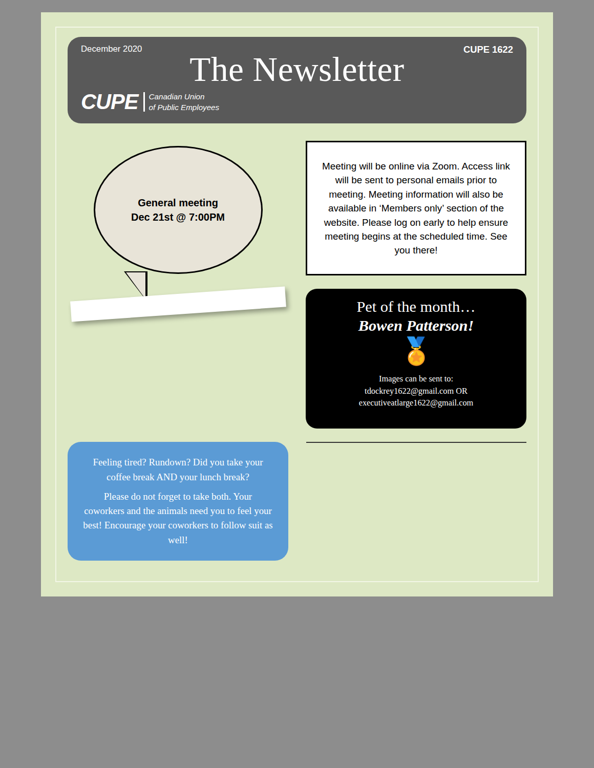December 2020 CUPE 1622
The Newsletter
CUPE Canadian Union of Public Employees
General meeting
Dec 21st @ 7:00PM
Meeting will be online via Zoom. Access link will be sent to personal emails prior to meeting. Meeting information will also be available in ‘Members only’ section of the website. Please log on early to help ensure meeting begins at the scheduled time. See you there!
Pet of the month…
Bowen Patterson!
🏅
Images can be sent to:
tdockrey1622@gmail.com OR
executiveatlarge1622@gmail.com
Feeling tired? Rundown? Did you take your coffee break AND your lunch break?
Please do not forget to take both. Your coworkers and the animals need you to feel your best! Encourage your coworkers to follow suit as well!
All food must go
to the lab for testing